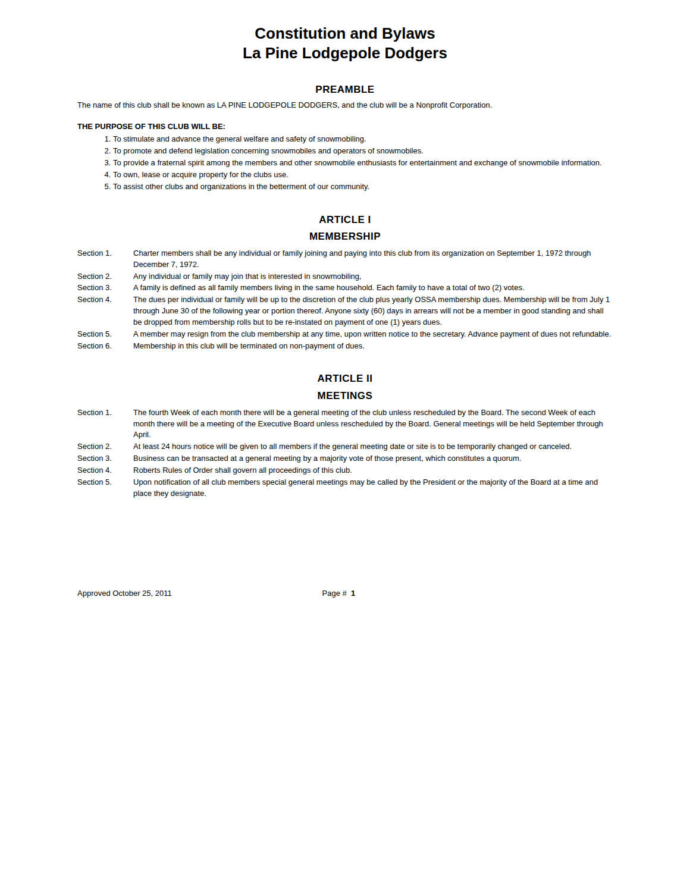Constitution and Bylaws
La Pine Lodgepole Dodgers
PREAMBLE
The name of this club shall be known as LA PINE LODGEPOLE DODGERS, and the club will be a Nonprofit Corporation.
THE PURPOSE OF THIS CLUB WILL BE:
To stimulate and advance the general welfare and safety of snowmobiling.
To promote and defend legislation concerning snowmobiles and operators of snowmobiles.
To provide a fraternal spirit among the members and other snowmobile enthusiasts for entertainment and exchange of snowmobile information.
To own, lease or acquire property for the clubs use.
To assist other clubs and organizations in the betterment of our community.
ARTICLE I
MEMBERSHIP
Section 1.
Charter members shall be any individual or family joining and paying into this club from its organization on September 1, 1972 through December 7, 1972.
Section 2.
Any individual or family may join that is interested in snowmobiling,
Section 3.
A family is defined as all family members living in the same household. Each family to have a total of two (2) votes.
Section 4.
The dues per individual or family will be up to the discretion of the club plus yearly OSSA membership dues. Membership will be from July 1 through June 30 of the following year or portion thereof. Anyone sixty (60) days in arrears will not be a member in good standing and shall be dropped from membership rolls but to be re-instated on payment of one (1) years dues.
Section 5.
A member may resign from the club membership at any time, upon written notice to the secretary. Advance payment of dues not refundable.
Section 6.
Membership in this club will be terminated on non-payment of dues.
ARTICLE II
MEETINGS
Section 1.
The fourth Week of each month there will be a general meeting of the club unless rescheduled by the Board. The second Week of each month there will be a meeting of the Executive Board unless rescheduled by the Board. General meetings will be held September through April.
Section 2.
At least 24 hours notice will be given to all members if the general meeting date or site is to be temporarily changed or canceled.
Section 3.
Business can be transacted at a general meeting by a majority vote of those present, which constitutes a quorum.
Section 4.
Roberts Rules of Order shall govern all proceedings of this club.
Section 5.
Upon notification of all club members special general meetings may be called by the President or the majority of the Board at a time and place they designate.
Approved October 25, 2011
Page # 1